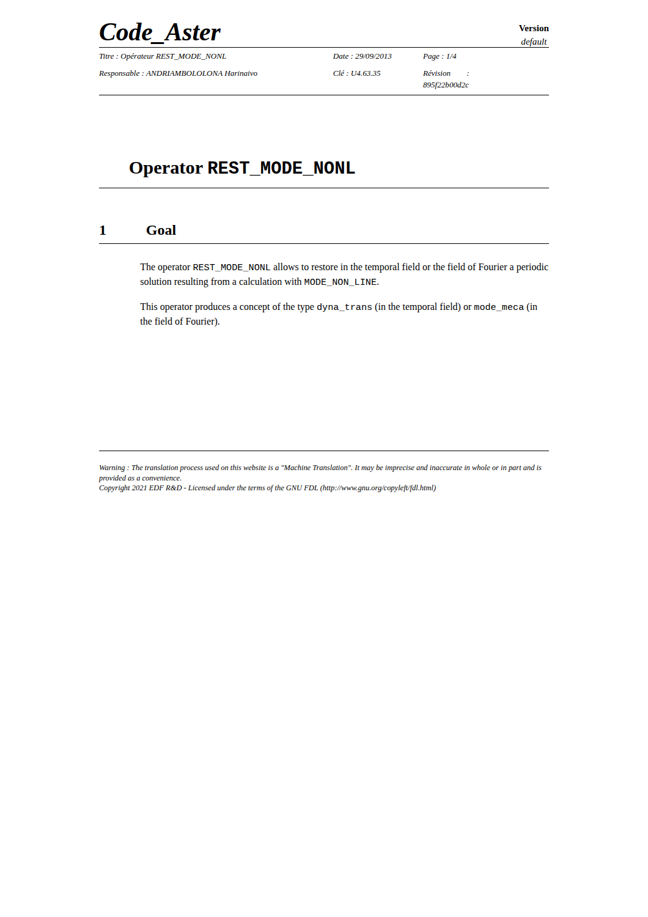Version
default
Code_Aster
| Titre : Opérateur REST_MODE_NONL | Date : 29/09/2013 | Page : 1/4 |
| Responsable : ANDRIAMBOLOLONA Harinaivo | Clé : U4.63.35 | Révision : 895f22b00d2c |
Operator REST_MODE_NONL
1 Goal
The operator REST_MODE_NONL allows to restore in the temporal field or the field of Fourier a periodic solution resulting from a calculation with MODE_NON_LINE.
This operator produces a concept of the type dyna_trans (in the temporal field) or mode_meca (in the field of Fourier).
Warning : The translation process used on this website is a "Machine Translation". It may be imprecise and inaccurate in whole or in part and is provided as a convenience.
Copyright 2021 EDF R&D - Licensed under the terms of the GNU FDL (http://www.gnu.org/copyleft/fdl.html)